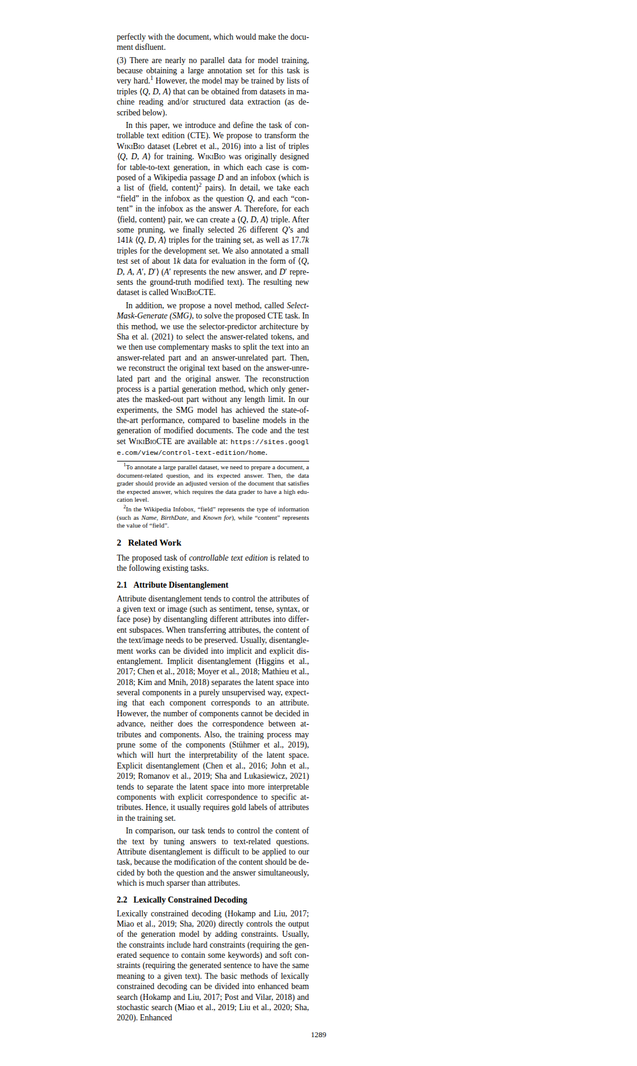perfectly with the document, which would make the document disfluent.
(3) There are nearly no parallel data for model training, because obtaining a large annotation set for this task is very hard.1 However, the model may be trained by lists of triples ⟨Q, D, A⟩ that can be obtained from datasets in machine reading and/or structured data extraction (as described below).
In this paper, we introduce and define the task of controllable text edition (CTE). We propose to transform the WikiBio dataset (Lebret et al., 2016) into a list of triples ⟨Q, D, A⟩ for training. WikiBio was originally designed for table-to-text generation, in which each case is composed of a Wikipedia passage D and an infobox (which is a list of ⟨field, content⟩2 pairs). In detail, we take each “field” in the infobox as the question Q, and each “content” in the infobox as the answer A. Therefore, for each ⟨field, content⟩ pair, we can create a ⟨Q, D, A⟩ triple. After some pruning, we finally selected 26 different Q’s and 141k ⟨Q, D, A⟩ triples for the training set, as well as 17.7k triples for the development set. We also annotated a small test set of about 1k data for evaluation in the form of ⟨Q, D, A, A′, D′⟩ (A′ represents the new answer, and D′ represents the ground-truth modified text). The resulting new dataset is called WikiBioCTE.
In addition, we propose a novel method, called Select-Mask-Generate (SMG), to solve the proposed CTE task. In this method, we use the selector-predictor architecture by Sha et al. (2021) to select the answer-related tokens, and we then use complementary masks to split the text into an answer-related part and an answer-unrelated part. Then, we reconstruct the original text based on the answer-unrelated part and the original answer. The reconstruction process is a partial generation method, which only generates the masked-out part without any length limit. In our experiments, the SMG model has achieved the state-of-the-art performance, compared to baseline models in the generation of modified documents. The code and the test set WikiBioCTE are available at: https://sites.google.com/view/control-text-edition/home.
1To annotate a large parallel dataset, we need to prepare a document, a document-related question, and its expected answer. Then, the data grader should provide an adjusted version of the document that satisfies the expected answer, which requires the data grader to have a high education level.
2In the Wikipedia Infobox, “field” represents the type of information (such as Name, BirthDate, and Known for), while “content” represents the value of “field”.
2 Related Work
The proposed task of controllable text edition is related to the following existing tasks.
2.1 Attribute Disentanglement
Attribute disentanglement tends to control the attributes of a given text or image (such as sentiment, tense, syntax, or face pose) by disentangling different attributes into different subspaces. When transferring attributes, the content of the text/image needs to be preserved. Usually, disentanglement works can be divided into implicit and explicit disentanglement. Implicit disentanglement (Higgins et al., 2017; Chen et al., 2018; Moyer et al., 2018; Mathieu et al., 2018; Kim and Mnih, 2018) separates the latent space into several components in a purely unsupervised way, expecting that each component corresponds to an attribute. However, the number of components cannot be decided in advance, neither does the correspondence between attributes and components. Also, the training process may prune some of the components (Stühmer et al., 2019), which will hurt the interpretability of the latent space. Explicit disentanglement (Chen et al., 2016; John et al., 2019; Romanov et al., 2019; Sha and Lukasiewicz, 2021) tends to separate the latent space into more interpretable components with explicit correspondence to specific attributes. Hence, it usually requires gold labels of attributes in the training set.
In comparison, our task tends to control the content of the text by tuning answers to text-related questions. Attribute disentanglement is difficult to be applied to our task, because the modification of the content should be decided by both the question and the answer simultaneously, which is much sparser than attributes.
2.2 Lexically Constrained Decoding
Lexically constrained decoding (Hokamp and Liu, 2017; Miao et al., 2019; Sha, 2020) directly controls the output of the generation model by adding constraints. Usually, the constraints include hard constraints (requiring the generated sequence to contain some keywords) and soft constraints (requiring the generated sentence to have the same meaning to a given text). The basic methods of lexically constrained decoding can be divided into enhanced beam search (Hokamp and Liu, 2017; Post and Vilar, 2018) and stochastic search (Miao et al., 2019; Liu et al., 2020; Sha, 2020). Enhanced
1289